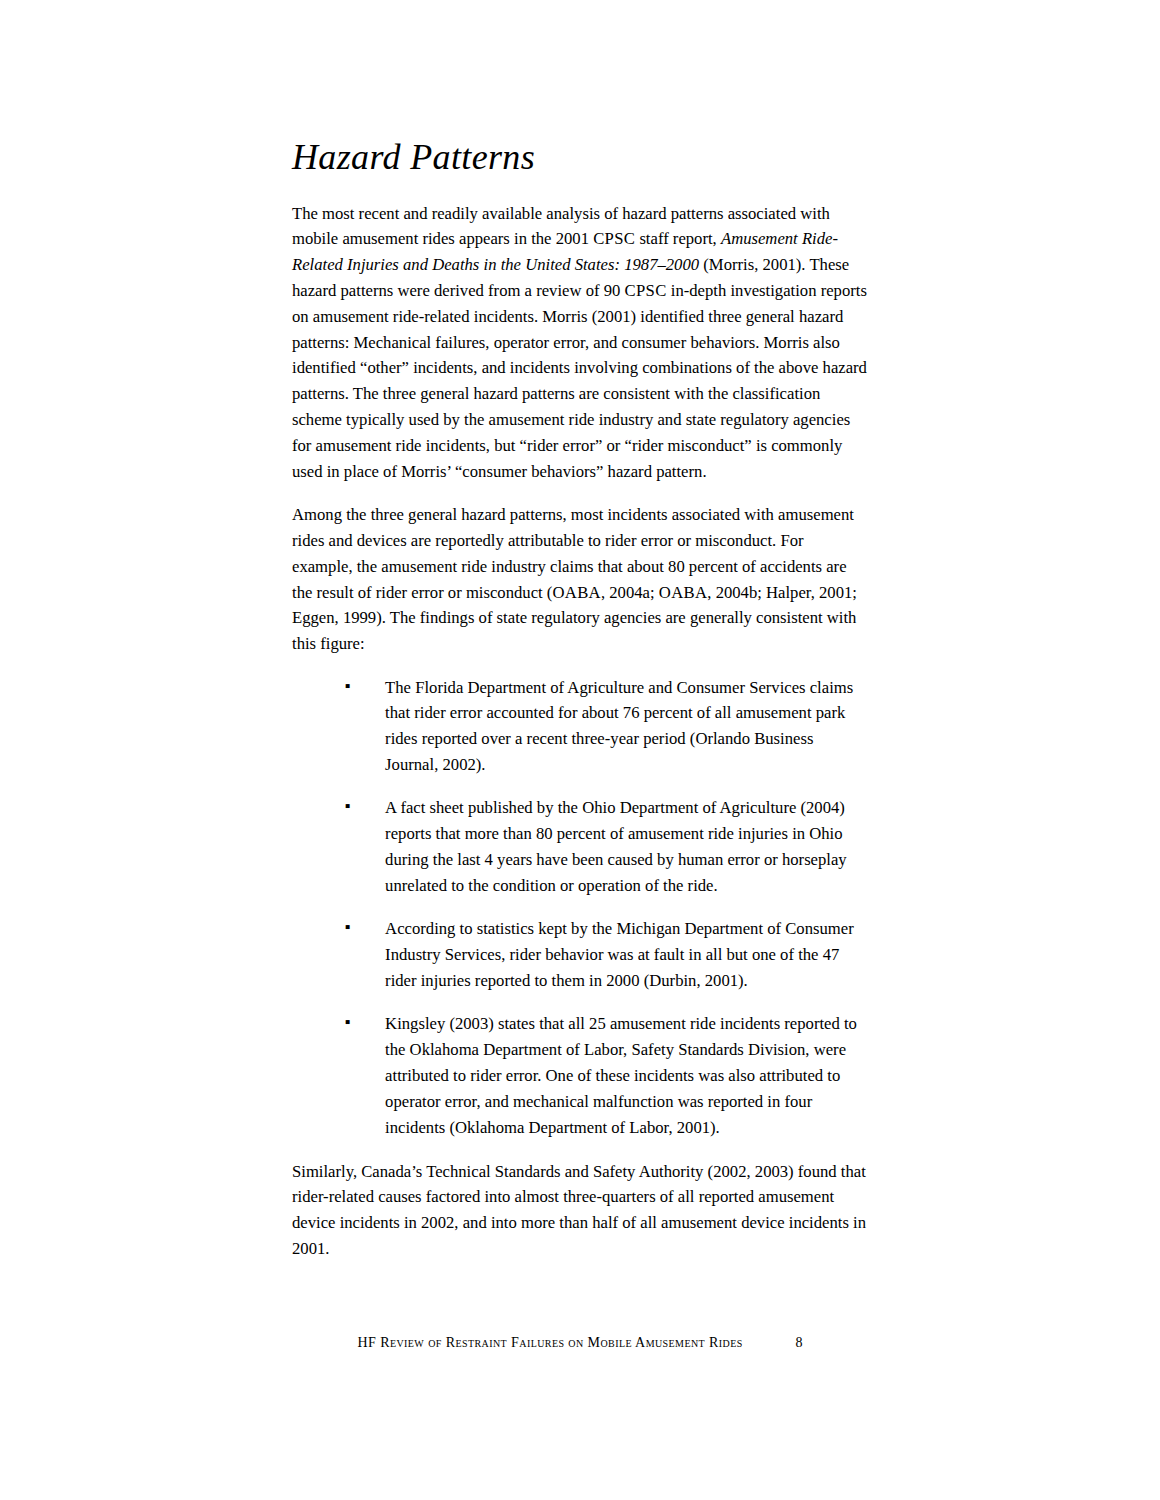Hazard Patterns
The most recent and readily available analysis of hazard patterns associated with mobile amusement rides appears in the 2001 CPSC staff report, Amusement Ride-Related Injuries and Deaths in the United States: 1987–2000 (Morris, 2001). These hazard patterns were derived from a review of 90 CPSC in-depth investigation reports on amusement ride-related incidents. Morris (2001) identified three general hazard patterns: Mechanical failures, operator error, and consumer behaviors. Morris also identified “other” incidents, and incidents involving combinations of the above hazard patterns. The three general hazard patterns are consistent with the classification scheme typically used by the amusement ride industry and state regulatory agencies for amusement ride incidents, but “rider error” or “rider misconduct” is commonly used in place of Morris’ “consumer behaviors” hazard pattern.
Among the three general hazard patterns, most incidents associated with amusement rides and devices are reportedly attributable to rider error or misconduct. For example, the amusement ride industry claims that about 80 percent of accidents are the result of rider error or misconduct (OABA, 2004a; OABA, 2004b; Halper, 2001; Eggen, 1999). The findings of state regulatory agencies are generally consistent with this figure:
The Florida Department of Agriculture and Consumer Services claims that rider error accounted for about 76 percent of all amusement park rides reported over a recent three-year period (Orlando Business Journal, 2002).
A fact sheet published by the Ohio Department of Agriculture (2004) reports that more than 80 percent of amusement ride injuries in Ohio during the last 4 years have been caused by human error or horseplay unrelated to the condition or operation of the ride.
According to statistics kept by the Michigan Department of Consumer Industry Services, rider behavior was at fault in all but one of the 47 rider injuries reported to them in 2000 (Durbin, 2001).
Kingsley (2003) states that all 25 amusement ride incidents reported to the Oklahoma Department of Labor, Safety Standards Division, were attributed to rider error. One of these incidents was also attributed to operator error, and mechanical malfunction was reported in four incidents (Oklahoma Department of Labor, 2001).
Similarly, Canada’s Technical Standards and Safety Authority (2002, 2003) found that rider-related causes factored into almost three-quarters of all reported amusement device incidents in 2002, and into more than half of all amusement device incidents in 2001.
HF Review of Restraint Failures on Mobile Amusement Rides 8